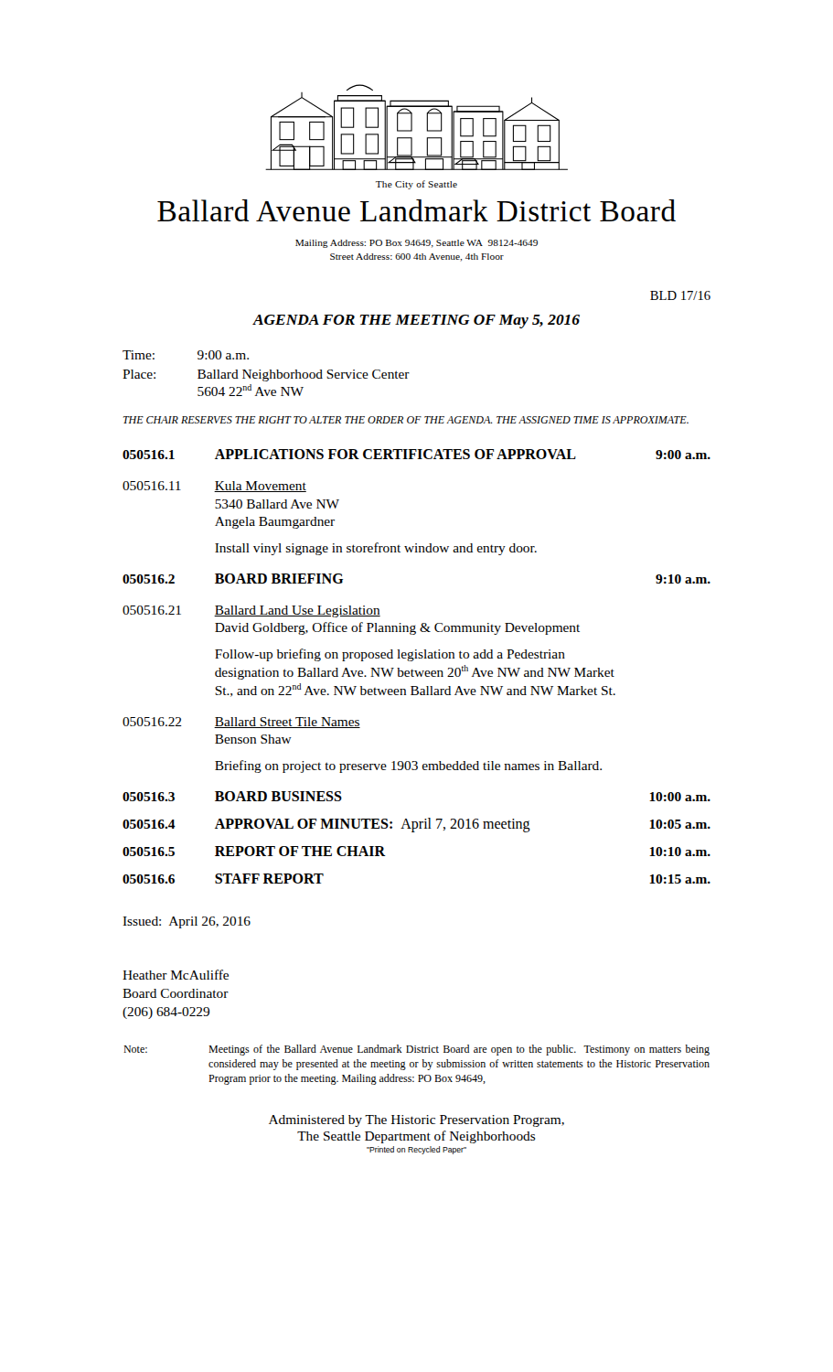The City of Seattle
Ballard Avenue Landmark District Board
Mailing Address: PO Box 94649, Seattle WA 98124-4649
Street Address: 600 4th Avenue, 4th Floor
BLD 17/16
AGENDA FOR THE MEETING OF May 5, 2016
| Time: | 9:00 a.m. |
| Place: | Ballard Neighborhood Service Center 5604 22 nd Ave NW |
THE CHAIR RESERVES THE RIGHT TO ALTER THE ORDER OF THE AGENDA. THE ASSIGNED TIME IS APPROXIMATE.
| 050516.1 | Applications for Certificates of Approval | 9:00 a.m. |
| 050516.11 | Kula Movement 5340 Ballard Ave NW Angela Baumgardner Install vinyl signage in storefront window and entry door. | |
| 050516.2 | Board Briefing | 9:10 a.m. |
| 050516.21 | Ballard Land Use Legislation David Goldberg, Office of Planning & Community Development Follow-up briefing on proposed legislation to add a Pedestrian designation to Ballard Ave. NW between 20 th Ave NW and NW Market St., and on 22 nd Ave. NW between Ballard Ave NW and NW Market St. | |
| 050516.22 | Ballard Street Tile Names Benson Shaw Briefing on project to preserve 1903 embedded tile names in Ballard. | |
| 050516.3 | Board Business | 10:00 a.m. |
| 050516.4 | Approval of Minutes : April 7, 2016 meeting | 10:05 a.m. |
| 050516.5 | Report of the Chair | 10:10 a.m. |
| 050516.6 | Staff Report | 10:15 a.m. |
Issued: April 26, 2016
Heather McAuliffe
Board Coordinator
(206) 684-0229
| Note: | Meetings of the Ballard Avenue Landmark District Board are open to the public. Testimony on matters being considered may be presented at the meeting or by submission of written statements to the Historic Preservation Program prior to the meeting. Mailing address: PO Box 94649, |
Administered by The Historic Preservation Program,
The Seattle Department of Neighborhoods
"Printed on Recycled Paper"